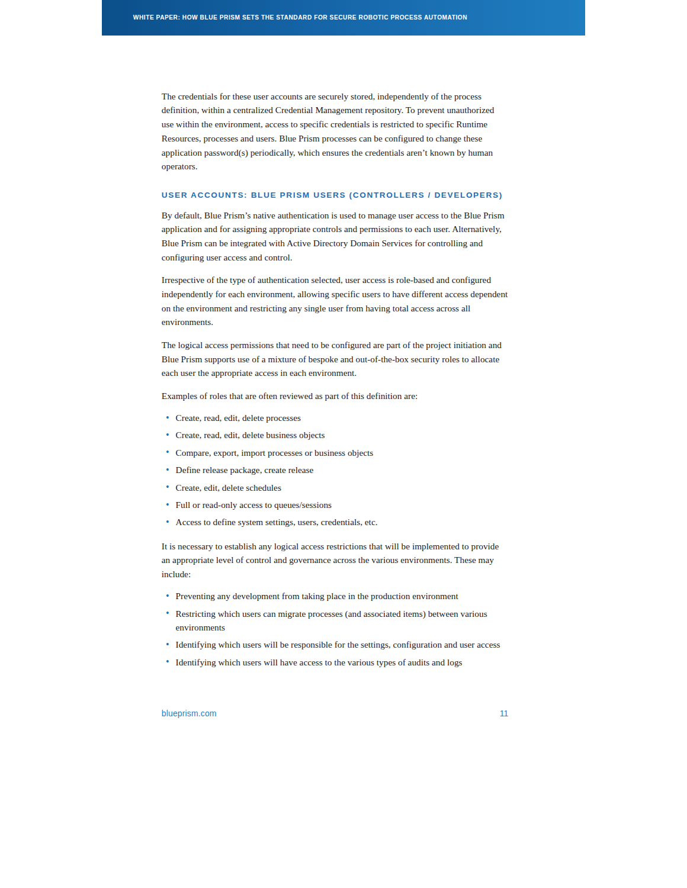White Paper: How Blue Prism Sets the Standard for Secure Robotic Process Automation
The credentials for these user accounts are securely stored, independently of the process definition, within a centralized Credential Management repository. To prevent unauthorized use within the environment, access to specific credentials is restricted to specific Runtime Resources, processes and users. Blue Prism processes can be configured to change these application password(s) periodically, which ensures the credentials aren’t known by human operators.
User Accounts: Blue Prism Users (Controllers / Developers)
By default, Blue Prism’s native authentication is used to manage user access to the Blue Prism application and for assigning appropriate controls and permissions to each user. Alternatively, Blue Prism can be integrated with Active Directory Domain Services for controlling and configuring user access and control.
Irrespective of the type of authentication selected, user access is role-based and configured independently for each environment, allowing specific users to have different access dependent on the environment and restricting any single user from having total access across all environments.
The logical access permissions that need to be configured are part of the project initiation and Blue Prism supports use of a mixture of bespoke and out-of-the-box security roles to allocate each user the appropriate access in each environment.
Examples of roles that are often reviewed as part of this definition are:
Create, read, edit, delete processes
Create, read, edit, delete business objects
Compare, export, import processes or business objects
Define release package, create release
Create, edit, delete schedules
Full or read-only access to queues/sessions
Access to define system settings, users, credentials, etc.
It is necessary to establish any logical access restrictions that will be implemented to provide an appropriate level of control and governance across the various environments. These may include:
Preventing any development from taking place in the production environment
Restricting which users can migrate processes (and associated items) between various environments
Identifying which users will be responsible for the settings, configuration and user access
Identifying which users will have access to the various types of audits and logs
blueprism.com
11